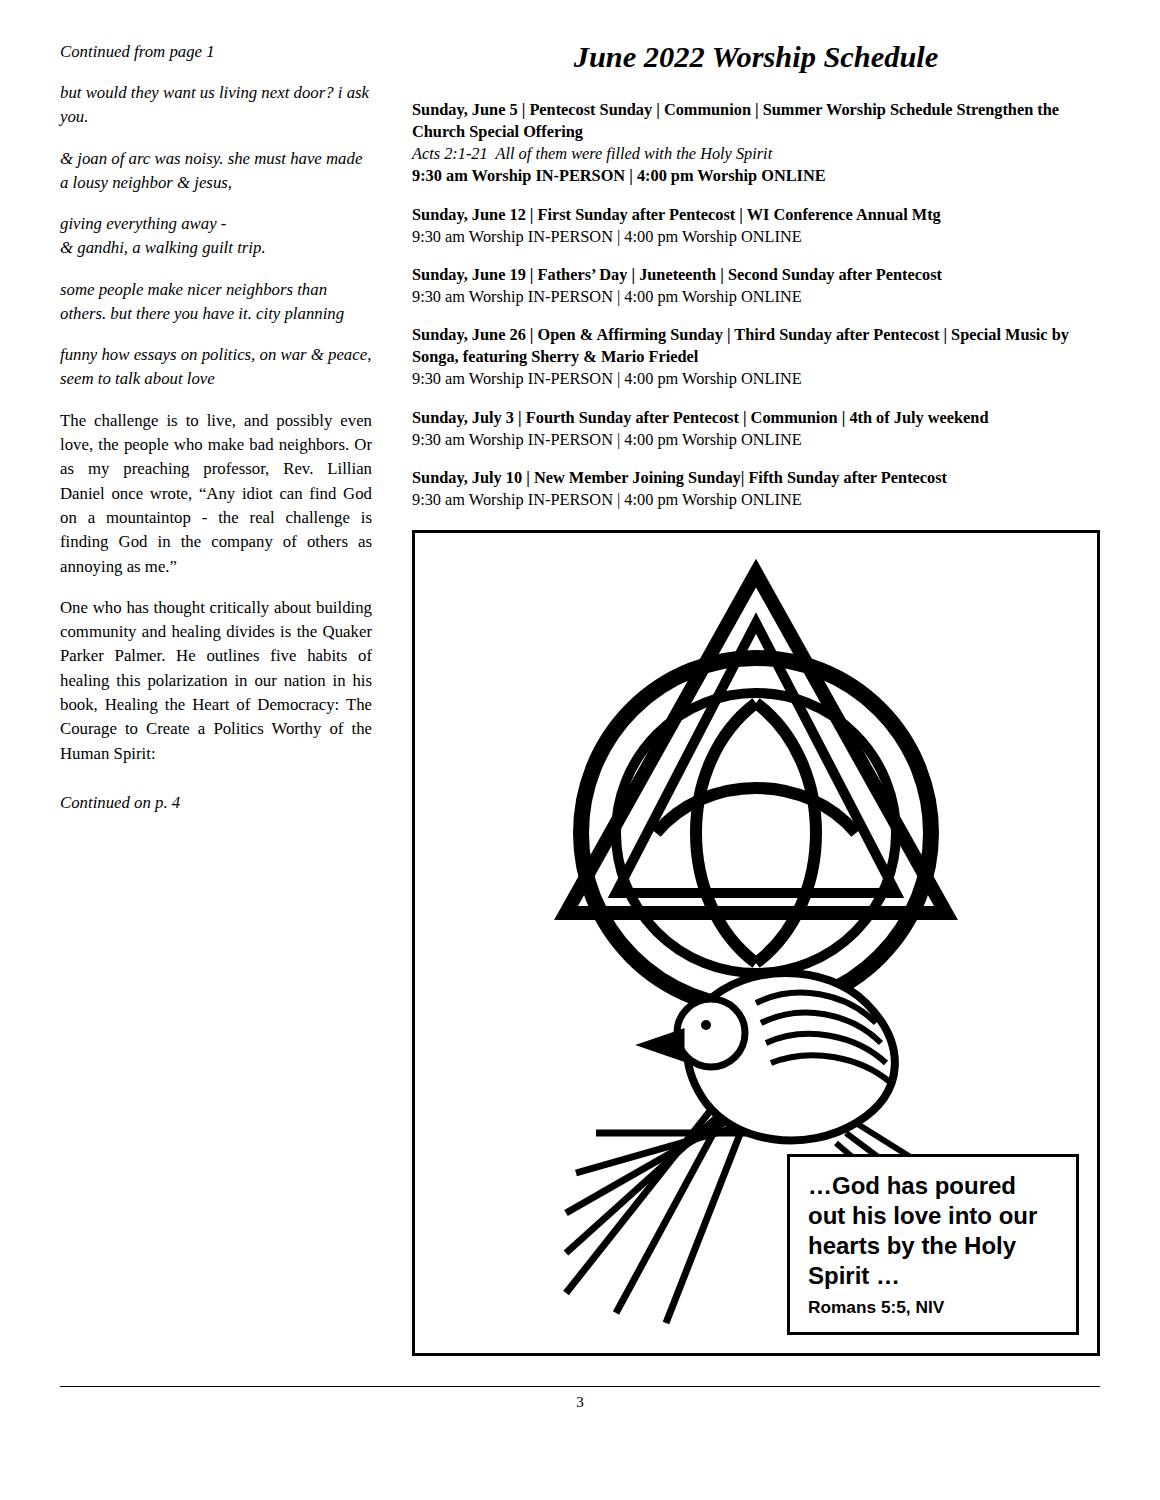Continued from page 1
but would they want us living next door? i ask you.
& joan of arc was noisy. she must have made a lousy neighbor & jesus,
giving everything away -
& gandhi, a walking guilt trip.
some people make nicer neighbors than others. but there you have it. city planning
funny how essays on politics, on war & peace, seem to talk about love
The challenge is to live, and possibly even love, the people who make bad neighbors. Or as my preaching professor, Rev. Lillian Daniel once wrote, “Any idiot can find God on a mountaintop - the real challenge is finding God in the company of others as annoying as me.”
One who has thought critically about building community and healing divides is the Quaker Parker Palmer. He outlines five habits of healing this polarization in our nation in his book, Healing the Heart of Democracy: The Courage to Create a Politics Worthy of the Human Spirit:
Continued on p. 4
June 2022 Worship Schedule
Sunday, June 5 | Pentecost Sunday | Communion | Summer Worship Schedule Strengthen the Church Special Offering
Acts 2:1-21 All of them were filled with the Holy Spirit
9:30 am Worship IN-PERSON | 4:00 pm Worship ONLINE
Sunday, June 12 | First Sunday after Pentecost | WI Conference Annual Mtg
9:30 am Worship IN-PERSON | 4:00 pm Worship ONLINE
Sunday, June 19 | Fathers’ Day | Juneteenth | Second Sunday after Pentecost
9:30 am Worship IN-PERSON | 4:00 pm Worship ONLINE
Sunday, June 26 | Open & Affirming Sunday | Third Sunday after Pentecost | Special Music by Songa, featuring Sherry & Mario Friedel
9:30 am Worship IN-PERSON | 4:00 pm Worship ONLINE
Sunday, July 3 | Fourth Sunday after Pentecost | Communion | 4th of July weekend
9:30 am Worship IN-PERSON | 4:00 pm Worship ONLINE
Sunday, July 10 | New Member Joining Sunday| Fifth Sunday after Pentecost
9:30 am Worship IN-PERSON | 4:00 pm Worship ONLINE
…God has poured out his love into our hearts by the Holy Spirit …
Romans 5:5, NIV
3